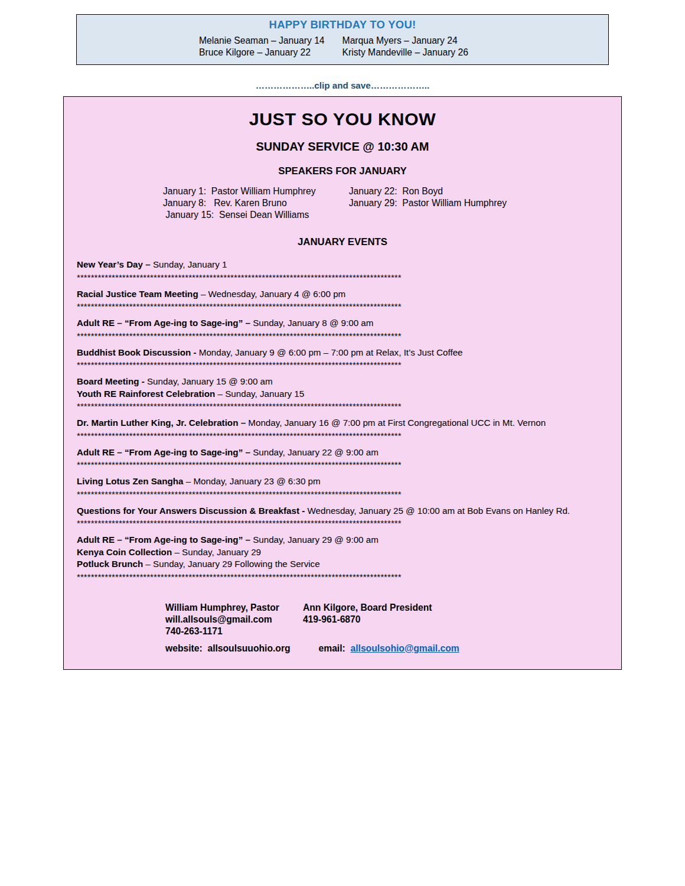HAPPY BIRTHDAY TO YOU!
| Melanie Seaman – January 14 | Marqua Myers – January 24 |
| Bruce Kilgore – January 22 | Kristy Mandeville – January 26 |
………………..clip and save………………..
JUST SO YOU KNOW
SUNDAY SERVICE @ 10:30 AM
SPEAKERS FOR JANUARY
| January 1: Pastor William Humphrey | January 22: Ron Boyd |
| January 8: Rev. Karen Bruno | January 29: Pastor William Humphrey |
| January 15: Sensei Dean Williams | |
JANUARY EVENTS
New Year’s Day – Sunday, January 1
*********************************************************************************************
Racial Justice Team Meeting – Wednesday, January 4 @ 6:00 pm
*********************************************************************************************
Adult RE – “From Age-ing to Sage-ing” – Sunday, January 8 @ 9:00 am
*********************************************************************************************
Buddhist Book Discussion - Monday, January 9 @ 6:00 pm – 7:00 pm at Relax, It’s Just Coffee
*********************************************************************************************
Board Meeting - Sunday, January 15 @ 9:00 am
Youth RE Rainforest Celebration – Sunday, January 15
*********************************************************************************************
Dr. Martin Luther King, Jr. Celebration – Monday, January 16 @ 7:00 pm at First Congregational UCC in Mt. Vernon
*********************************************************************************************
Adult RE – “From Age-ing to Sage-ing” – Sunday, January 22 @ 9:00 am
*********************************************************************************************
Living Lotus Zen Sangha – Monday, January 23 @ 6:30 pm
*********************************************************************************************
Questions for Your Answers Discussion & Breakfast - Wednesday, January 25 @ 10:00 am at Bob Evans on Hanley Rd.
*********************************************************************************************
Adult RE – “From Age-ing to Sage-ing” – Sunday, January 29 @ 9:00 am
Kenya Coin Collection – Sunday, January 29
Potluck Brunch – Sunday, January 29 Following the Service
*********************************************************************************************
| William Humphrey, Pastor | Ann Kilgore, Board President |
| will.allsouls@gmail.com | 419-961-6870 |
| 740-263-1171 | |
website: allsoulsuuohio.org email: allsoulsohio@gmail.com